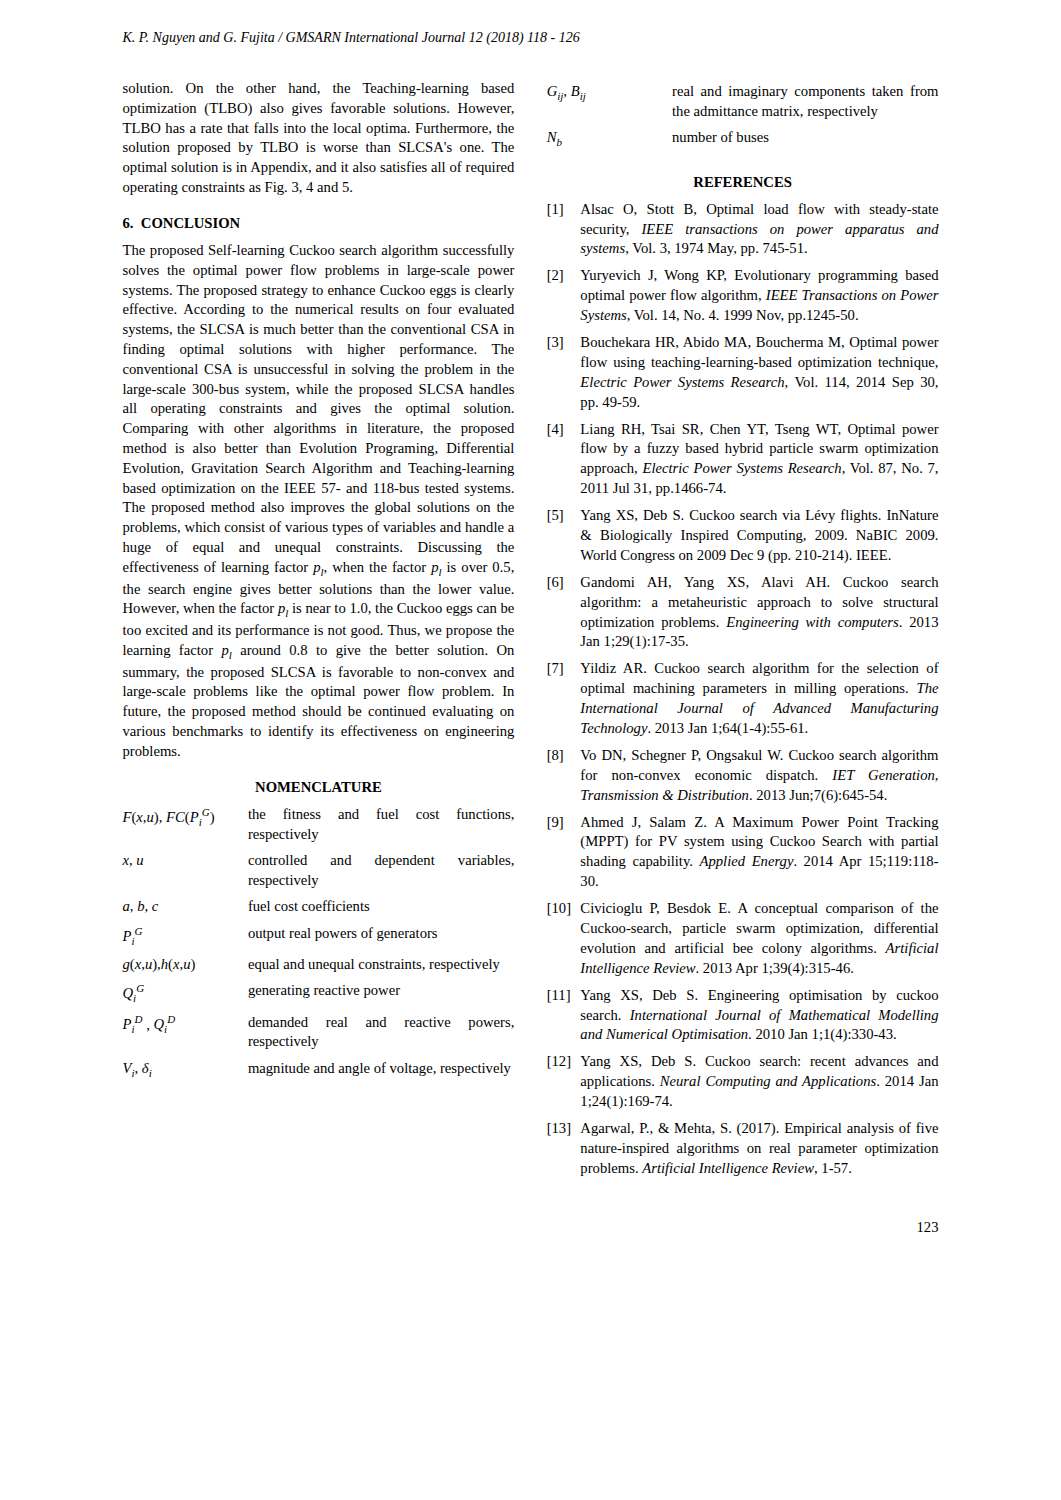K. P. Nguyen and G. Fujita / GMSARN International Journal 12 (2018) 118 - 126
solution. On the other hand, the Teaching-learning based optimization (TLBO) also gives favorable solutions. However, TLBO has a rate that falls into the local optima. Furthermore, the solution proposed by TLBO is worse than SLCSA's one. The optimal solution is in Appendix, and it also satisfies all of required operating constraints as Fig. 3, 4 and 5.
6. CONCLUSION
The proposed Self-learning Cuckoo search algorithm successfully solves the optimal power flow problems in large-scale power systems. The proposed strategy to enhance Cuckoo eggs is clearly effective. According to the numerical results on four evaluated systems, the SLCSA is much better than the conventional CSA in finding optimal solutions with higher performance. The conventional CSA is unsuccessful in solving the problem in the large-scale 300-bus system, while the proposed SLCSA handles all operating constraints and gives the optimal solution. Comparing with other algorithms in literature, the proposed method is also better than Evolution Programing, Differential Evolution, Gravitation Search Algorithm and Teaching-learning based optimization on the IEEE 57- and 118-bus tested systems. The proposed method also improves the global solutions on the problems, which consist of various types of variables and handle a huge of equal and unequal constraints. Discussing the effectiveness of learning factor pl, when the factor pl is over 0.5, the search engine gives better solutions than the lower value. However, when the factor pl is near to 1.0, the Cuckoo eggs can be too excited and its performance is not good. Thus, we propose the learning factor pl around 0.8 to give the better solution. On summary, the proposed SLCSA is favorable to non-convex and large-scale problems like the optimal power flow problem. In future, the proposed method should be continued evaluating on various benchmarks to identify its effectiveness on engineering problems.
NOMENCLATURE
| F ( x , u ), FC ( P i G ) | the fitness and fuel cost functions, respectively |
| x , u | controlled and dependent variables, respectively |
| a , b , c | fuel cost coefficients |
| P i G | output real powers of generators |
| g ( x , u ), h ( x , u ) | equal and unequal constraints, respectively |
| Q i G | generating reactive power |
| P i D , Q i D | demanded real and reactive powers, respectively |
| V i , δ i | magnitude and angle of voltage, respectively |
| G ij , B ij | real and imaginary components taken from the admittance matrix, respectively |
| N b | number of buses |
REFERENCES
[1] Alsac O, Stott B, Optimal load flow with steady-state security, IEEE transactions on power apparatus and systems, Vol. 3, 1974 May, pp. 745-51.
[2] Yuryevich J, Wong KP, Evolutionary programming based optimal power flow algorithm, IEEE Transactions on Power Systems, Vol. 14, No. 4. 1999 Nov, pp.1245-50.
[3] Bouchekara HR, Abido MA, Boucherma M, Optimal power flow using teaching-learning-based optimization technique, Electric Power Systems Research, Vol. 114, 2014 Sep 30, pp. 49-59.
[4] Liang RH, Tsai SR, Chen YT, Tseng WT, Optimal power flow by a fuzzy based hybrid particle swarm optimization approach, Electric Power Systems Research, Vol. 87, No. 7, 2011 Jul 31, pp.1466-74.
[5] Yang XS, Deb S. Cuckoo search via Lévy flights. InNature & Biologically Inspired Computing, 2009. NaBIC 2009. World Congress on 2009 Dec 9 (pp. 210-214). IEEE.
[6] Gandomi AH, Yang XS, Alavi AH. Cuckoo search algorithm: a metaheuristic approach to solve structural optimization problems. Engineering with computers. 2013 Jan 1;29(1):17-35.
[7] Yildiz AR. Cuckoo search algorithm for the selection of optimal machining parameters in milling operations. The International Journal of Advanced Manufacturing Technology. 2013 Jan 1;64(1-4):55-61.
[8] Vo DN, Schegner P, Ongsakul W. Cuckoo search algorithm for non-convex economic dispatch. IET Generation, Transmission & Distribution. 2013 Jun;7(6):645-54.
[9] Ahmed J, Salam Z. A Maximum Power Point Tracking (MPPT) for PV system using Cuckoo Search with partial shading capability. Applied Energy. 2014 Apr 15;119:118-30.
[10] Civicioglu P, Besdok E. A conceptual comparison of the Cuckoo-search, particle swarm optimization, differential evolution and artificial bee colony algorithms. Artificial Intelligence Review. 2013 Apr 1;39(4):315-46.
[11] Yang XS, Deb S. Engineering optimisation by cuckoo search. International Journal of Mathematical Modelling and Numerical Optimisation. 2010 Jan 1;1(4):330-43.
[12] Yang XS, Deb S. Cuckoo search: recent advances and applications. Neural Computing and Applications. 2014 Jan 1;24(1):169-74.
[13] Agarwal, P., & Mehta, S. (2017). Empirical analysis of five nature-inspired algorithms on real parameter optimization problems. Artificial Intelligence Review, 1-57.
123